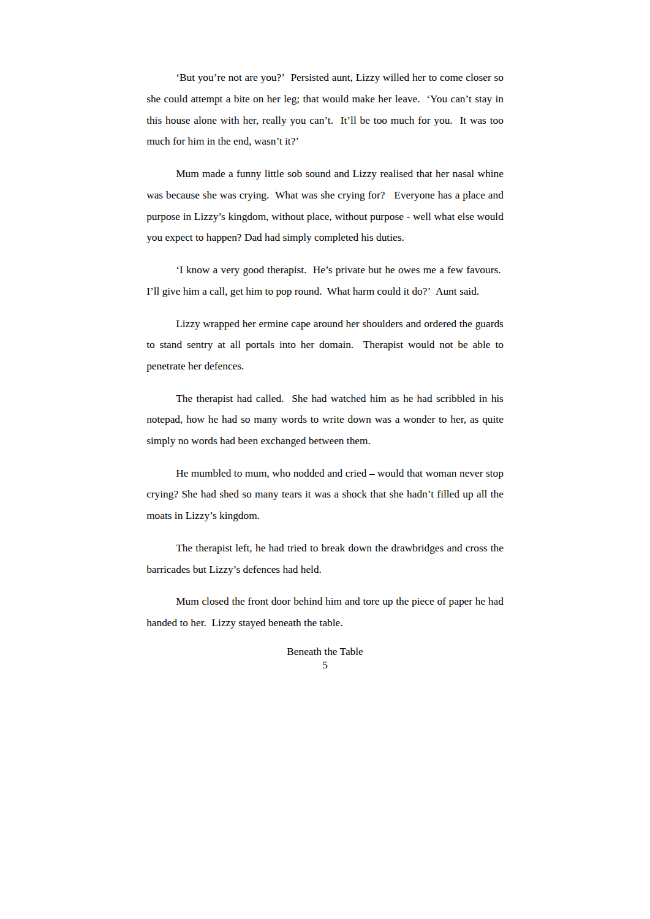‘But you’re not are you?’ Persisted aunt, Lizzy willed her to come closer so she could attempt a bite on her leg; that would make her leave. ‘You can’t stay in this house alone with her, really you can’t. It’ll be too much for you. It was too much for him in the end, wasn’t it?’
Mum made a funny little sob sound and Lizzy realised that her nasal whine was because she was crying. What was she crying for? Everyone has a place and purpose in Lizzy’s kingdom, without place, without purpose - well what else would you expect to happen? Dad had simply completed his duties.
‘I know a very good therapist. He’s private but he owes me a few favours. I’ll give him a call, get him to pop round. What harm could it do?’ Aunt said.
Lizzy wrapped her ermine cape around her shoulders and ordered the guards to stand sentry at all portals into her domain. Therapist would not be able to penetrate her defences.
The therapist had called. She had watched him as he had scribbled in his notepad, how he had so many words to write down was a wonder to her, as quite simply no words had been exchanged between them.
He mumbled to mum, who nodded and cried – would that woman never stop crying? She had shed so many tears it was a shock that she hadn’t filled up all the moats in Lizzy’s kingdom.
The therapist left, he had tried to break down the drawbridges and cross the barricades but Lizzy’s defences had held.
Mum closed the front door behind him and tore up the piece of paper he had handed to her. Lizzy stayed beneath the table.
Beneath the Table 5